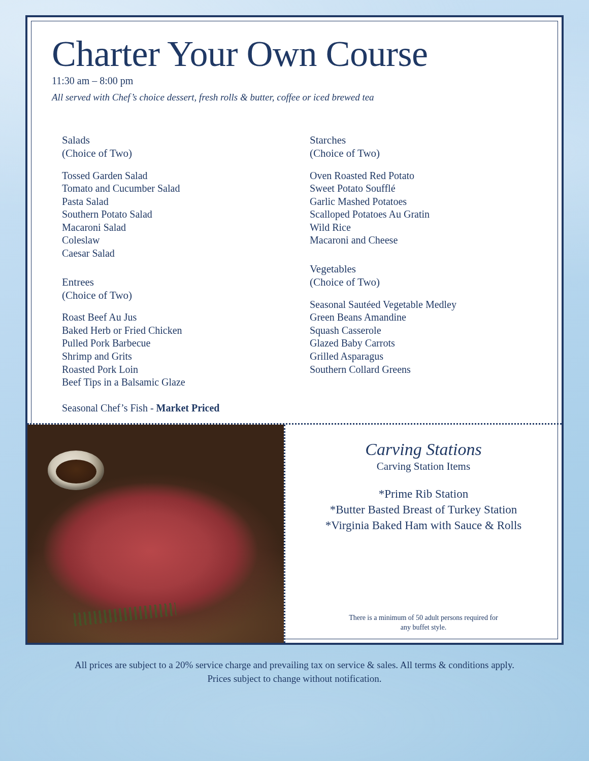Charter Your Own Course
11:30 am – 8:00 pm
All served with Chef’s choice dessert, fresh rolls & butter, coffee or iced brewed tea
Salads
(Choice of Two)
Tossed Garden Salad
Tomato and Cucumber Salad
Pasta Salad
Southern Potato Salad
Macaroni Salad
Coleslaw
Caesar Salad
Entrees
(Choice of Two)
Roast Beef Au Jus
Baked Herb or Fried Chicken
Pulled Pork Barbecue
Shrimp and Grits
Roasted Pork Loin
Beef Tips in a Balsamic Glaze
Starches
(Choice of Two)
Oven Roasted Red Potato
Sweet Potato Soufflé
Garlic Mashed Potatoes
Scalloped Potatoes Au Gratin
Wild Rice
Macaroni and Cheese
Vegetables
(Choice of Two)
Seasonal Sautéed Vegetable Medley
Green Beans Amandine
Squash Casserole
Glazed Baby Carrots
Grilled Asparagus
Southern Collard Greens
Seasonal Chef’s Fish - Market Priced
Carving Stations
Carving Station Items
*Prime Rib Station
*Butter Basted Breast of Turkey Station
*Virginia Baked Ham with Sauce & Rolls
There is a minimum of 50 adult persons required for
any buffet style.
All prices are subject to a 20% service charge and prevailing tax on service & sales. All terms & conditions apply.
Prices subject to change without notification.